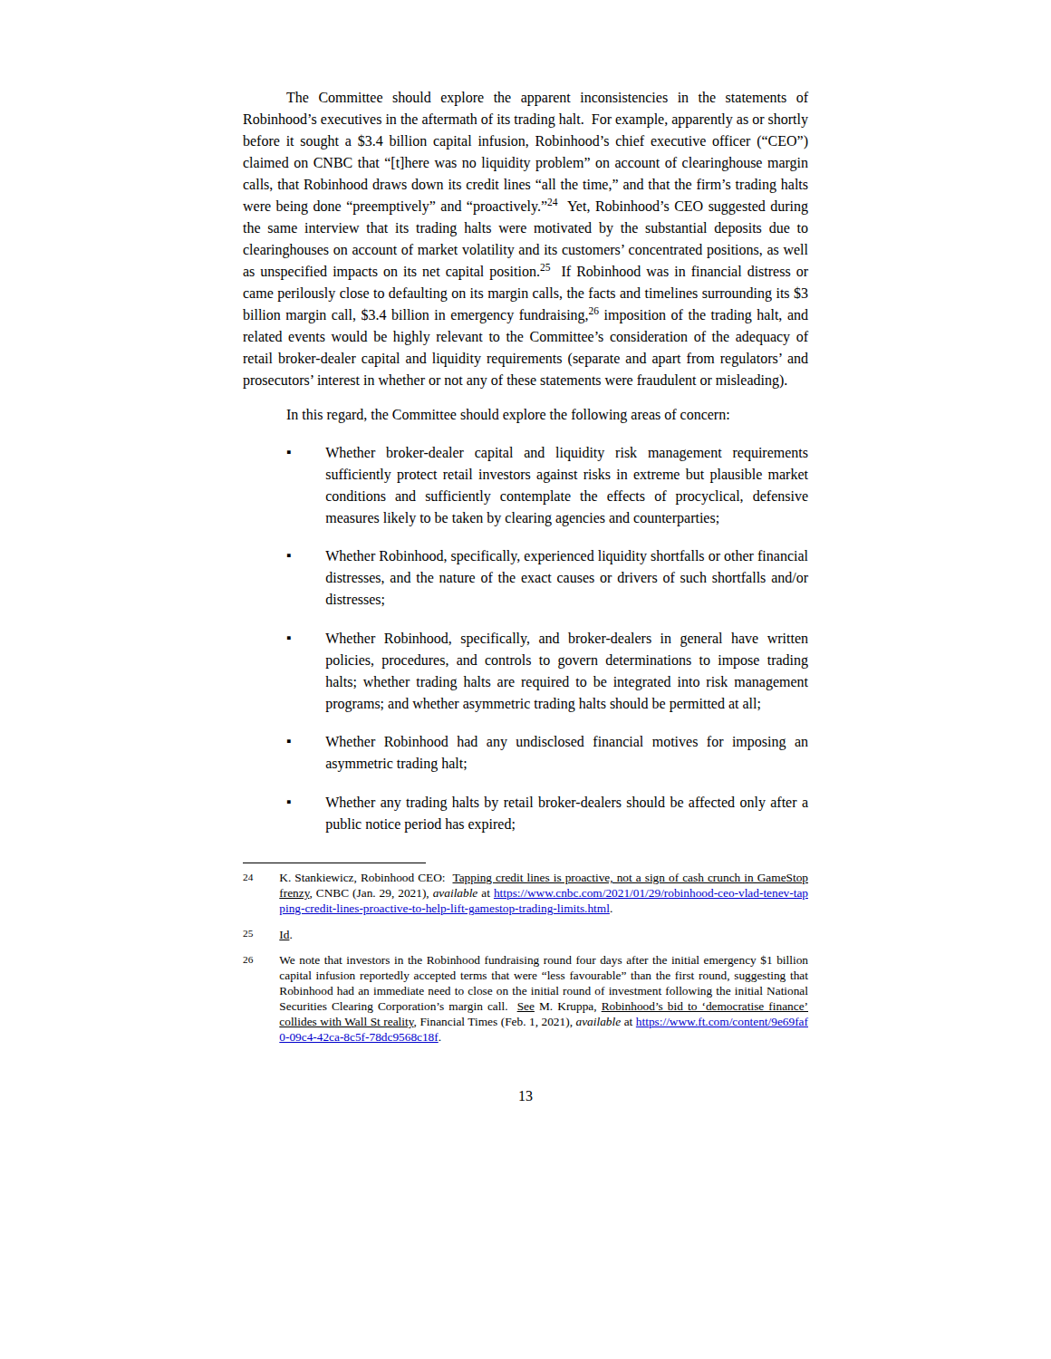The Committee should explore the apparent inconsistencies in the statements of Robinhood’s executives in the aftermath of its trading halt. For example, apparently as or shortly before it sought a $3.4 billion capital infusion, Robinhood’s chief executive officer (“CEO”) claimed on CNBC that “[t]here was no liquidity problem” on account of clearinghouse margin calls, that Robinhood draws down its credit lines “all the time,” and that the firm’s trading halts were being done “preemptively” and “proactively.”24 Yet, Robinhood’s CEO suggested during the same interview that its trading halts were motivated by the substantial deposits due to clearinghouses on account of market volatility and its customers’ concentrated positions, as well as unspecified impacts on its net capital position.25 If Robinhood was in financial distress or came perilously close to defaulting on its margin calls, the facts and timelines surrounding its $3 billion margin call, $3.4 billion in emergency fundraising,26 imposition of the trading halt, and related events would be highly relevant to the Committee’s consideration of the adequacy of retail broker-dealer capital and liquidity requirements (separate and apart from regulators’ and prosecutors’ interest in whether or not any of these statements were fraudulent or misleading).
In this regard, the Committee should explore the following areas of concern:
Whether broker-dealer capital and liquidity risk management requirements sufficiently protect retail investors against risks in extreme but plausible market conditions and sufficiently contemplate the effects of procyclical, defensive measures likely to be taken by clearing agencies and counterparties;
Whether Robinhood, specifically, experienced liquidity shortfalls or other financial distresses, and the nature of the exact causes or drivers of such shortfalls and/or distresses;
Whether Robinhood, specifically, and broker-dealers in general have written policies, procedures, and controls to govern determinations to impose trading halts; whether trading halts are required to be integrated into risk management programs; and whether asymmetric trading halts should be permitted at all;
Whether Robinhood had any undisclosed financial motives for imposing an asymmetric trading halt;
Whether any trading halts by retail broker-dealers should be affected only after a public notice period has expired;
24
K. Stankiewicz, Robinhood CEO: Tapping credit lines is proactive, not a sign of cash crunch in GameStop frenzy, CNBC (Jan. 29, 2021), available at https://www.cnbc.com/2021/01/29/robinhood-ceo-vlad-tenev-tapping-credit-lines-proactive-to-help-lift-gamestop-trading-limits.html.
25
Id.
26
We note that investors in the Robinhood fundraising round four days after the initial emergency $1 billion capital infusion reportedly accepted terms that were “less favourable” than the first round, suggesting that Robinhood had an immediate need to close on the initial round of investment following the initial National Securities Clearing Corporation’s margin call. See M. Kruppa, Robinhood’s bid to ‘democratise finance’ collides with Wall St reality, Financial Times (Feb. 1, 2021), available at https://www.ft.com/content/9e69faf0-09c4-42ca-8c5f-78dc9568c18f.
13